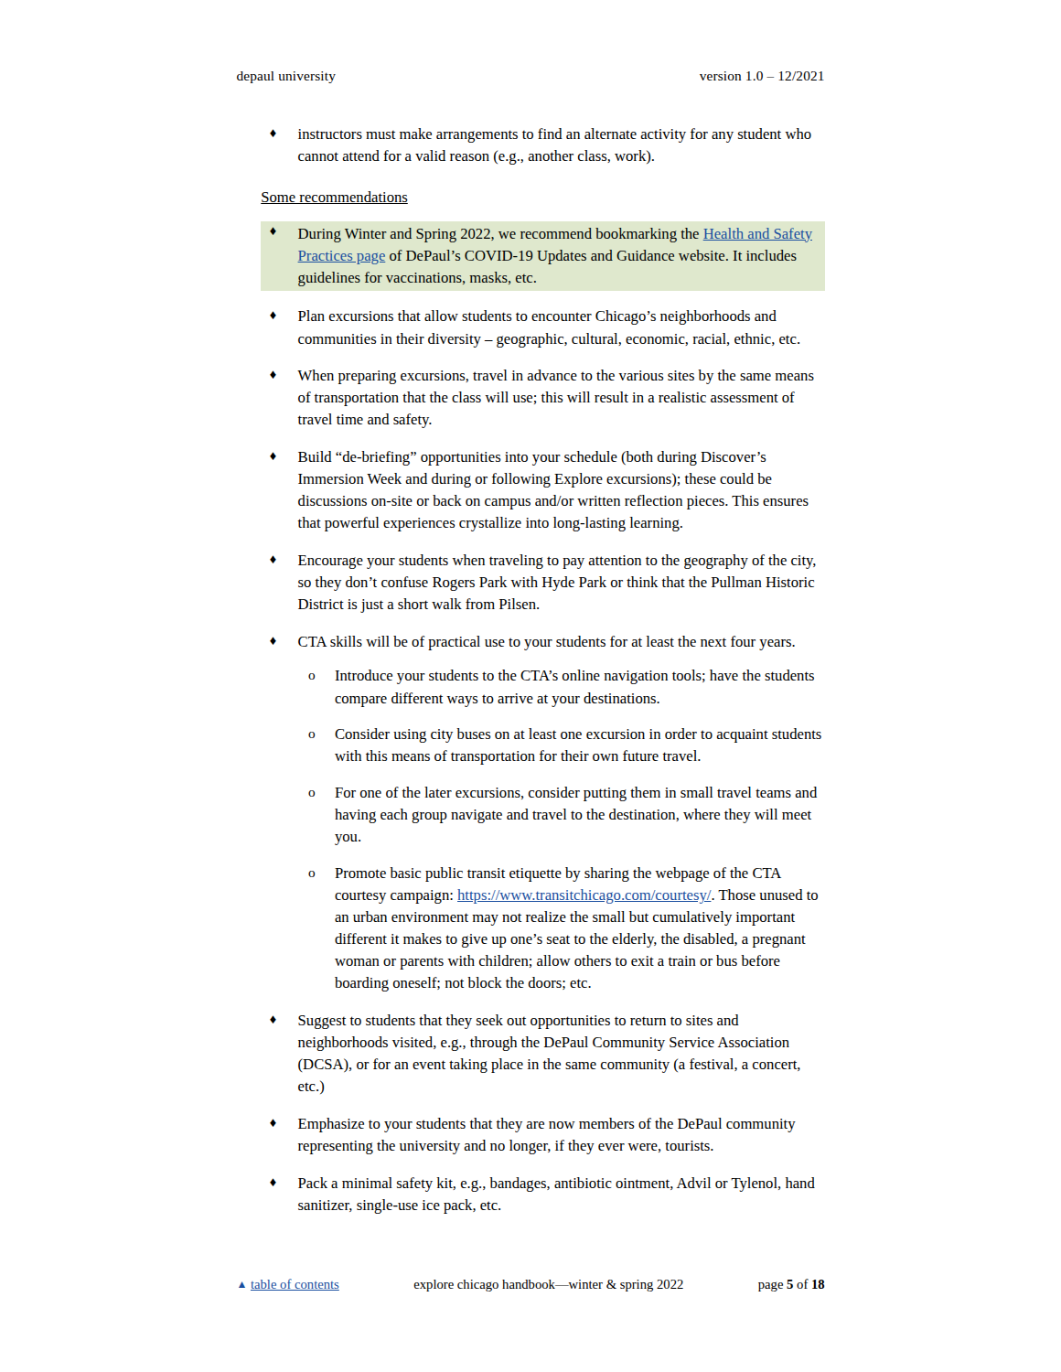depaul university
version 1.0 – 12/2021
instructors must make arrangements to find an alternate activity for any student who cannot attend for a valid reason (e.g., another class, work).
Some recommendations
During Winter and Spring 2022, we recommend bookmarking the Health and Safety Practices page of DePaul’s COVID-19 Updates and Guidance website. It includes guidelines for vaccinations, masks, etc.
Plan excursions that allow students to encounter Chicago’s neighborhoods and communities in their diversity – geographic, cultural, economic, racial, ethnic, etc.
When preparing excursions, travel in advance to the various sites by the same means of transportation that the class will use; this will result in a realistic assessment of travel time and safety.
Build “de-briefing” opportunities into your schedule (both during Discover’s Immersion Week and during or following Explore excursions); these could be discussions on-site or back on campus and/or written reflection pieces. This ensures that powerful experiences crystallize into long-lasting learning.
Encourage your students when traveling to pay attention to the geography of the city, so they don’t confuse Rogers Park with Hyde Park or think that the Pullman Historic District is just a short walk from Pilsen.
CTA skills will be of practical use to your students for at least the next four years.
Introduce your students to the CTA’s online navigation tools; have the students compare different ways to arrive at your destinations.
Consider using city buses on at least one excursion in order to acquaint students with this means of transportation for their own future travel.
For one of the later excursions, consider putting them in small travel teams and having each group navigate and travel to the destination, where they will meet you.
Promote basic public transit etiquette by sharing the webpage of the CTA courtesy campaign: https://www.transitchicago.com/courtesy/. Those unused to an urban environment may not realize the small but cumulatively important different it makes to give up one’s seat to the elderly, the disabled, a pregnant woman or parents with children; allow others to exit a train or bus before boarding oneself; not block the doors; etc.
Suggest to students that they seek out opportunities to return to sites and neighborhoods visited, e.g., through the DePaul Community Service Association (DCSA), or for an event taking place in the same community (a festival, a concert, etc.)
Emphasize to your students that they are now members of the DePaul community representing the university and no longer, if they ever were, tourists.
Pack a minimal safety kit, e.g., bandages, antibiotic ointment, Advil or Tylenol, hand sanitizer, single-use ice pack, etc.
▲ table of contents
explore chicago handbook—winter & spring 2022
page 5 of 18